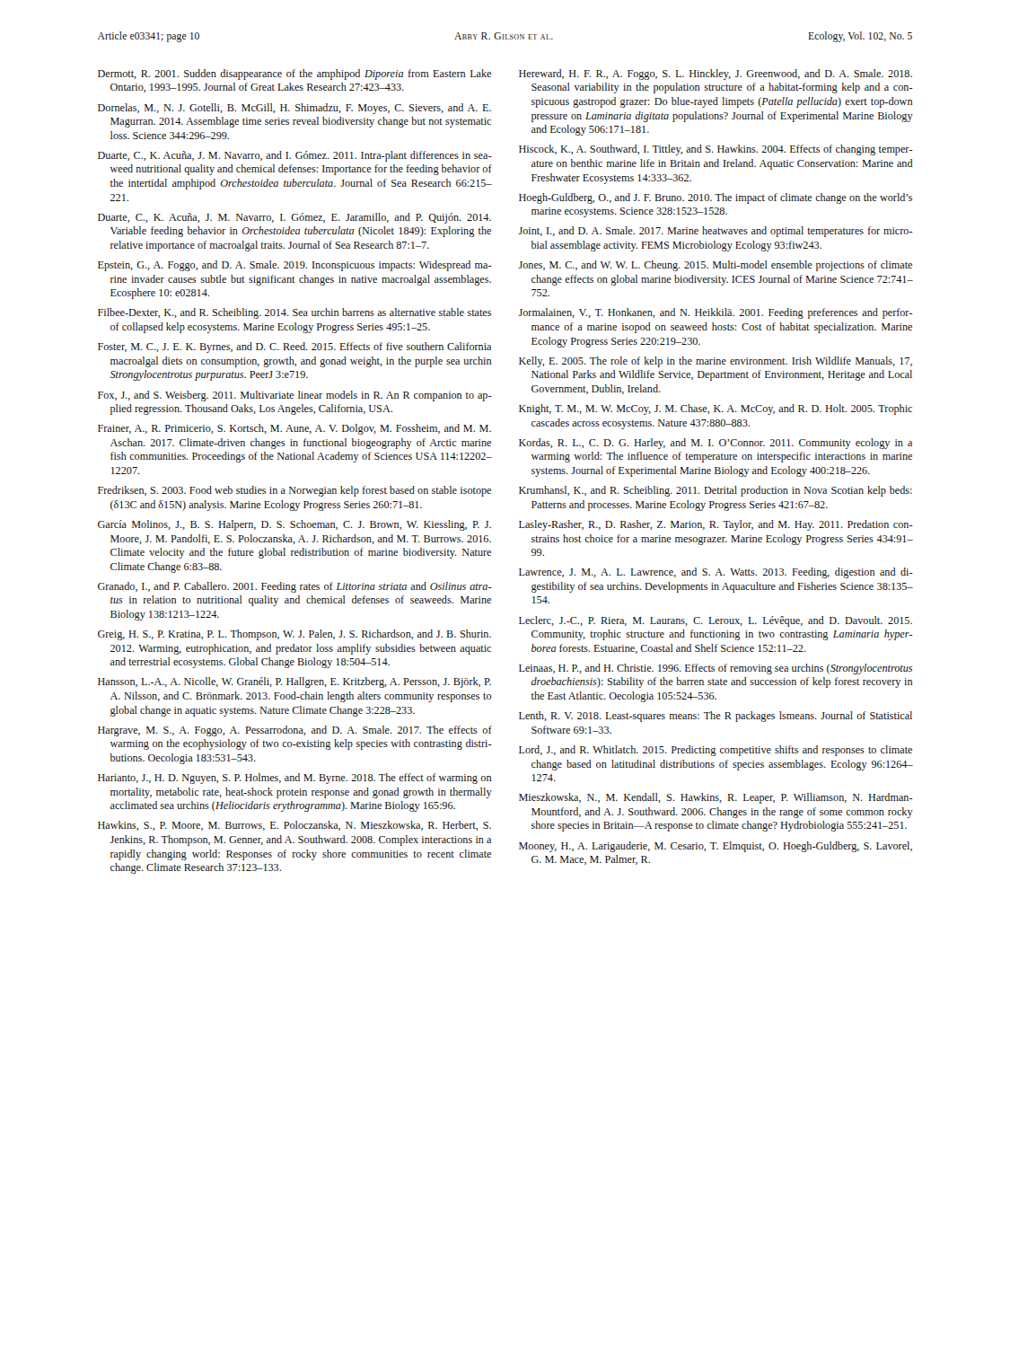Article e03341; page 10
Abby R. Gilson et al.
Ecology, Vol. 102, No. 5
Dermott, R. 2001. Sudden disappearance of the amphipod Diporeia from Eastern Lake Ontario, 1993–1995. Journal of Great Lakes Research 27:423–433.
Dornelas, M., N. J. Gotelli, B. McGill, H. Shimadzu, F. Moyes, C. Sievers, and A. E. Magurran. 2014. Assemblage time series reveal biodiversity change but not systematic loss. Science 344:296–299.
Duarte, C., K. Acuña, J. M. Navarro, and I. Gómez. 2011. Intra-plant differences in seaweed nutritional quality and chemical defenses: Importance for the feeding behavior of the intertidal amphipod Orchestoidea tuberculata. Journal of Sea Research 66:215–221.
Duarte, C., K. Acuña, J. M. Navarro, I. Gómez, E. Jaramillo, and P. Quijón. 2014. Variable feeding behavior in Orchestoidea tuberculata (Nicolet 1849): Exploring the relative importance of macroalgal traits. Journal of Sea Research 87:1–7.
Epstein, G., A. Foggo, and D. A. Smale. 2019. Inconspicuous impacts: Widespread marine invader causes subtle but significant changes in native macroalgal assemblages. Ecosphere 10: e02814.
Filbee-Dexter, K., and R. Scheibling. 2014. Sea urchin barrens as alternative stable states of collapsed kelp ecosystems. Marine Ecology Progress Series 495:1–25.
Foster, M. C., J. E. K. Byrnes, and D. C. Reed. 2015. Effects of five southern California macroalgal diets on consumption, growth, and gonad weight, in the purple sea urchin Strongylocentrotus purpuratus. PeerJ 3:e719.
Fox, J., and S. Weisberg. 2011. Multivariate linear models in R. An R companion to applied regression. Thousand Oaks, Los Angeles, California, USA.
Frainer, A., R. Primicerio, S. Kortsch, M. Aune, A. V. Dolgov, M. Fossheim, and M. M. Aschan. 2017. Climate-driven changes in functional biogeography of Arctic marine fish communities. Proceedings of the National Academy of Sciences USA 114:12202–12207.
Fredriksen, S. 2003. Food web studies in a Norwegian kelp forest based on stable isotope (δ13C and δ15N) analysis. Marine Ecology Progress Series 260:71–81.
García Molinos, J., B. S. Halpern, D. S. Schoeman, C. J. Brown, W. Kiessling, P. J. Moore, J. M. Pandolfi, E. S. Poloczanska, A. J. Richardson, and M. T. Burrows. 2016. Climate velocity and the future global redistribution of marine biodiversity. Nature Climate Change 6:83–88.
Granado, I., and P. Caballero. 2001. Feeding rates of Littorina striata and Osilinus atratus in relation to nutritional quality and chemical defenses of seaweeds. Marine Biology 138:1213–1224.
Greig, H. S., P. Kratina, P. L. Thompson, W. J. Palen, J. S. Richardson, and J. B. Shurin. 2012. Warming, eutrophication, and predator loss amplify subsidies between aquatic and terrestrial ecosystems. Global Change Biology 18:504–514.
Hansson, L.-A., A. Nicolle, W. Granéli, P. Hallgren, E. Kritzberg, A. Persson, J. Björk, P. A. Nilsson, and C. Brönmark. 2013. Food-chain length alters community responses to global change in aquatic systems. Nature Climate Change 3:228–233.
Hargrave, M. S., A. Foggo, A. Pessarrodona, and D. A. Smale. 2017. The effects of warming on the ecophysiology of two co-existing kelp species with contrasting distributions. Oecologia 183:531–543.
Harianto, J., H. D. Nguyen, S. P. Holmes, and M. Byrne. 2018. The effect of warming on mortality, metabolic rate, heat-shock protein response and gonad growth in thermally acclimated sea urchins (Heliocidaris erythrogramma). Marine Biology 165:96.
Hawkins, S., P. Moore, M. Burrows, E. Poloczanska, N. Mieszkowska, R. Herbert, S. Jenkins, R. Thompson, M. Genner, and A. Southward. 2008. Complex interactions in a rapidly changing world: Responses of rocky shore communities to recent climate change. Climate Research 37:123–133.
Hereward, H. F. R., A. Foggo, S. L. Hinckley, J. Greenwood, and D. A. Smale. 2018. Seasonal variability in the population structure of a habitat-forming kelp and a conspicuous gastropod grazer: Do blue-rayed limpets (Patella pellucida) exert top-down pressure on Laminaria digitata populations? Journal of Experimental Marine Biology and Ecology 506:171–181.
Hiscock, K., A. Southward, I. Tittley, and S. Hawkins. 2004. Effects of changing temperature on benthic marine life in Britain and Ireland. Aquatic Conservation: Marine and Freshwater Ecosystems 14:333–362.
Hoegh-Guldberg, O., and J. F. Bruno. 2010. The impact of climate change on the world’s marine ecosystems. Science 328:1523–1528.
Joint, I., and D. A. Smale. 2017. Marine heatwaves and optimal temperatures for microbial assemblage activity. FEMS Microbiology Ecology 93:fiw243.
Jones, M. C., and W. W. L. Cheung. 2015. Multi-model ensemble projections of climate change effects on global marine biodiversity. ICES Journal of Marine Science 72:741–752.
Jormalainen, V., T. Honkanen, and N. Heikkilä. 2001. Feeding preferences and performance of a marine isopod on seaweed hosts: Cost of habitat specialization. Marine Ecology Progress Series 220:219–230.
Kelly, E. 2005. The role of kelp in the marine environment. Irish Wildlife Manuals, 17, National Parks and Wildlife Service, Department of Environment, Heritage and Local Government, Dublin, Ireland.
Knight, T. M., M. W. McCoy, J. M. Chase, K. A. McCoy, and R. D. Holt. 2005. Trophic cascades across ecosystems. Nature 437:880–883.
Kordas, R. L., C. D. G. Harley, and M. I. O’Connor. 2011. Community ecology in a warming world: The influence of temperature on interspecific interactions in marine systems. Journal of Experimental Marine Biology and Ecology 400:218–226.
Krumhansl, K., and R. Scheibling. 2011. Detrital production in Nova Scotian kelp beds: Patterns and processes. Marine Ecology Progress Series 421:67–82.
Lasley-Rasher, R., D. Rasher, Z. Marion, R. Taylor, and M. Hay. 2011. Predation constrains host choice for a marine mesograzer. Marine Ecology Progress Series 434:91–99.
Lawrence, J. M., A. L. Lawrence, and S. A. Watts. 2013. Feeding, digestion and digestibility of sea urchins. Developments in Aquaculture and Fisheries Science 38:135–154.
Leclerc, J.-C., P. Riera, M. Laurans, C. Leroux, L. Lévêque, and D. Davoult. 2015. Community, trophic structure and functioning in two contrasting Laminaria hyperborea forests. Estuarine, Coastal and Shelf Science 152:11–22.
Leinaas, H. P., and H. Christie. 1996. Effects of removing sea urchins (Strongylocentrotus droebachiensis): Stability of the barren state and succession of kelp forest recovery in the East Atlantic. Oecologia 105:524–536.
Lenth, R. V. 2018. Least-squares means: The R packages lsmeans. Journal of Statistical Software 69:1–33.
Lord, J., and R. Whitlatch. 2015. Predicting competitive shifts and responses to climate change based on latitudinal distributions of species assemblages. Ecology 96:1264–1274.
Mieszkowska, N., M. Kendall, S. Hawkins, R. Leaper, P. Williamson, N. Hardman-Mountford, and A. J. Southward. 2006. Changes in the range of some common rocky shore species in Britain—A response to climate change? Hydrobiologia 555:241–251.
Mooney, H., A. Larigauderie, M. Cesario, T. Elmquist, O. Hoegh-Guldberg, S. Lavorel, G. M. Mace, M. Palmer, R.